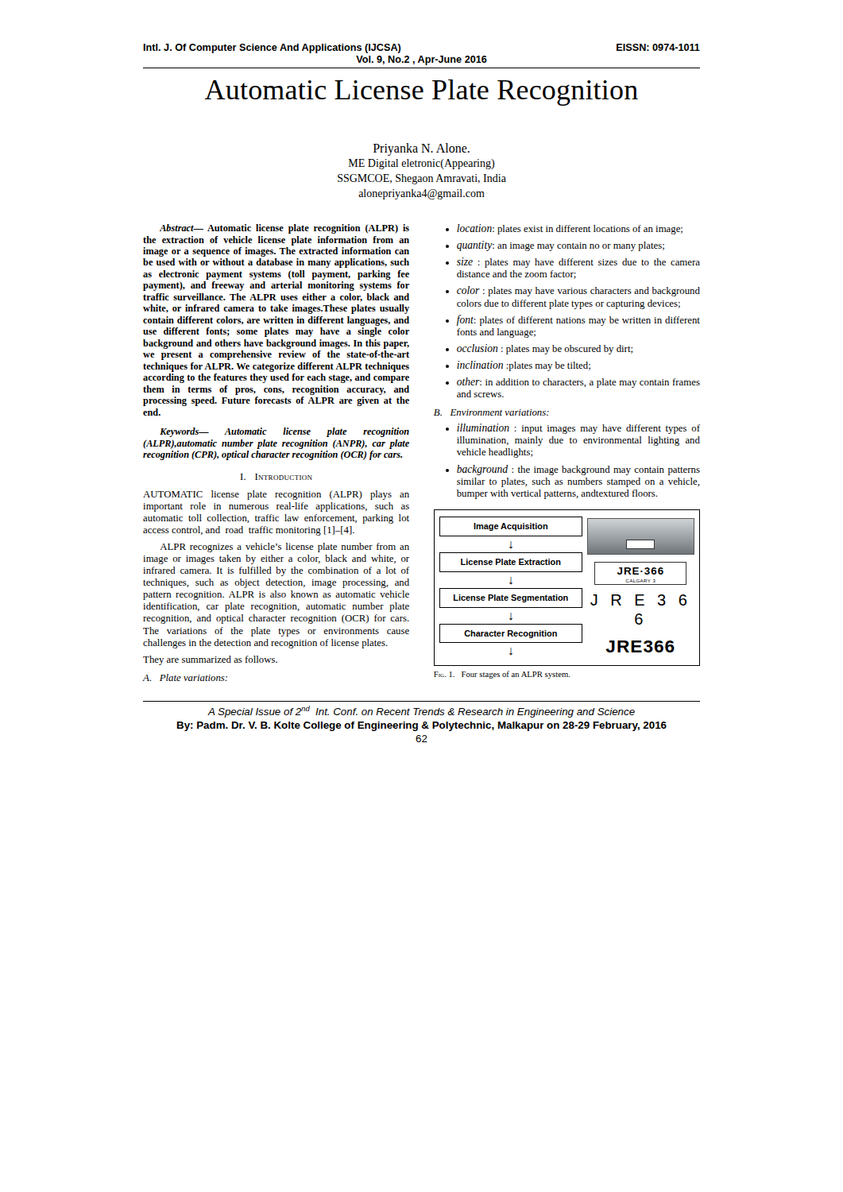Intl. J. Of Computer Science And Applications (IJCSA)
EISSN: 0974-1011
Vol. 9, No.2 , Apr-June 2016
Automatic License Plate Recognition
Priyanka N. Alone.
ME Digital eletronic(Appearing)
SSGMCOE, Shegaon Amravati, India
alonepriyanka4@gmail.com
Abstract— Automatic license plate recognition (ALPR) is the extraction of vehicle license plate information from an image or a sequence of images. The extracted information can be used with or without a database in many applications, such as electronic payment systems (toll payment, parking fee payment), and freeway and arterial monitoring systems for traffic surveillance. The ALPR uses either a color, black and white, or infrared camera to take images.These plates usually contain different colors, are written in different languages, and use different fonts; some plates may have a single color background and others have background images. In this paper, we present a comprehensive review of the state-of-the-art techniques for ALPR. We categorize different ALPR techniques according to the features they used for each stage, and compare them in terms of pros, cons, recognition accuracy, and processing speed. Future forecasts of ALPR are given at the end.
Keywords— Automatic license plate recognition (ALPR),automatic number plate recognition (ANPR), car plate recognition (CPR), optical character recognition (OCR) for cars.
I. Introduction
AUTOMATIC license plate recognition (ALPR) plays an important role in numerous real-life applications, such as automatic toll collection, traffic law enforcement, parking lot access control, and road traffic monitoring [1]–[4].
ALPR recognizes a vehicle’s license plate number from an image or images taken by either a color, black and white, or infrared camera. It is fulfilled by the combination of a lot of techniques, such as object detection, image processing, and pattern recognition. ALPR is also known as automatic vehicle identification, car plate recognition, automatic number plate recognition, and optical character recognition (OCR) for cars. The variations of the plate types or environments cause challenges in the detection and recognition of license plates.
They are summarized as follows.
A. Plate variations:
location: plates exist in different locations of an image;
quantity: an image may contain no or many plates;
size : plates may have different sizes due to the camera distance and the zoom factor;
color : plates may have various characters and background colors due to different plate types or capturing devices;
font: plates of different nations may be written in different fonts and language;
occlusion : plates may be obscured by dirt;
inclination :plates may be tilted;
other: in addition to characters, a plate may contain frames and screws.
B. Environment variations:
illumination : input images may have different types of illumination, mainly due to environmental lighting and vehicle headlights;
background : the image background may contain patterns similar to plates, such as numbers stamped on a vehicle, bumper with vertical patterns, andtextured floors.
Image Acquisition
↓
License Plate Extraction
↓
License Plate Segmentation
↓
Character Recognition
↓
JRE·366CALGARY 3
J R E 3 6 6
JRE366
Fig. 1. Four stages of an ALPR system.
A Special Issue of 2nd Int. Conf. on Recent Trends & Research in Engineering and Science
By: Padm. Dr. V. B. Kolte College of Engineering & Polytechnic, Malkapur on 28-29 February, 2016
62